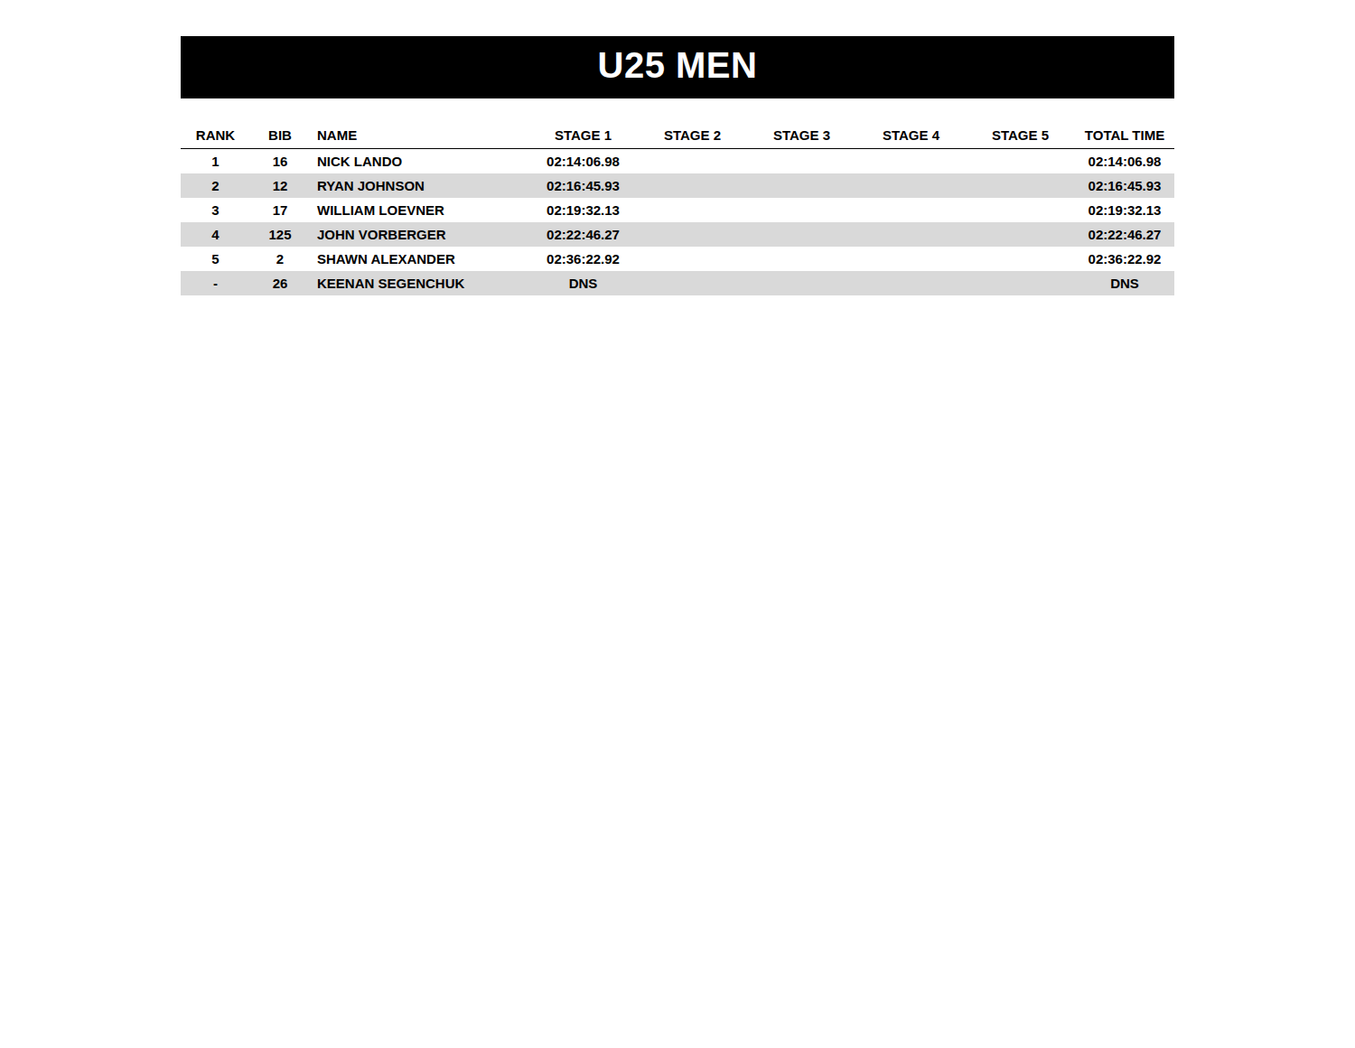U25 MEN
| RANK | BIB | NAME | STAGE 1 | STAGE 2 | STAGE 3 | STAGE 4 | STAGE 5 | TOTAL TIME |
| --- | --- | --- | --- | --- | --- | --- | --- | --- |
| 1 | 16 | NICK LANDO | 02:14:06.98 | | | | | 02:14:06.98 |
| 2 | 12 | RYAN JOHNSON | 02:16:45.93 | | | | | 02:16:45.93 |
| 3 | 17 | WILLIAM LOEVNER | 02:19:32.13 | | | | | 02:19:32.13 |
| 4 | 125 | JOHN VORBERGER | 02:22:46.27 | | | | | 02:22:46.27 |
| 5 | 2 | SHAWN ALEXANDER | 02:36:22.92 | | | | | 02:36:22.92 |
| - | 26 | KEENAN SEGENCHUK | DNS | | | | | DNS |